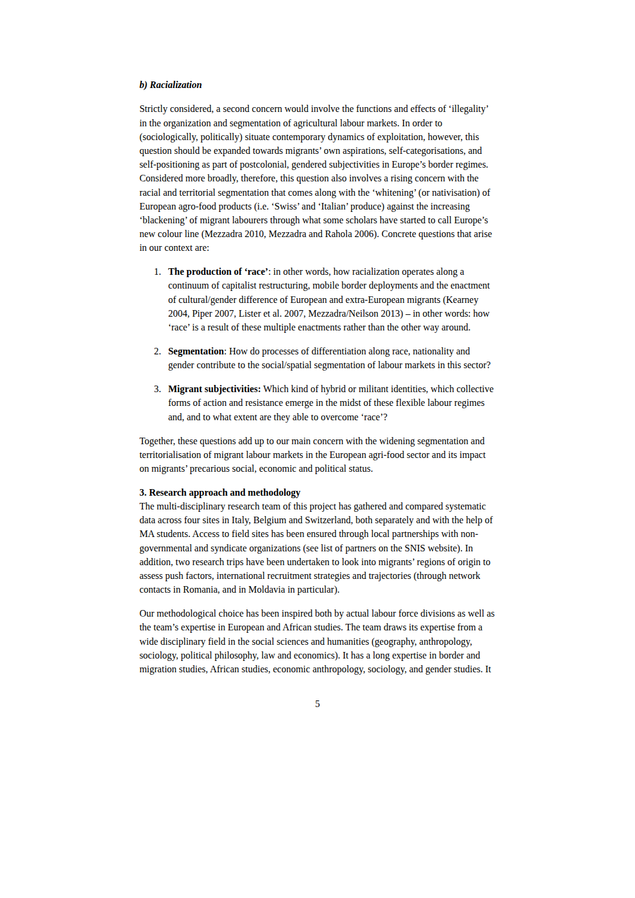b) Racialization
Strictly considered, a second concern would involve the functions and effects of ‘illegality’ in the organization and segmentation of agricultural labour markets. In order to (sociologically, politically) situate contemporary dynamics of exploitation, however, this question should be expanded towards migrants’ own aspirations, self-categorisations, and self-positioning as part of postcolonial, gendered subjectivities in Europe’s border regimes. Considered more broadly, therefore, this question also involves a rising concern with the racial and territorial segmentation that comes along with the ‘whitening’ (or nativisation) of European agro-food products (i.e. ‘Swiss’ and ‘Italian’ produce) against the increasing ‘blackening’ of migrant labourers through what some scholars have started to call Europe’s new colour line (Mezzadra 2010, Mezzadra and Rahola 2006). Concrete questions that arise in our context are:
The production of ‘race’: in other words, how racialization operates along a continuum of capitalist restructuring, mobile border deployments and the enactment of cultural/gender difference of European and extra-European migrants (Kearney 2004, Piper 2007, Lister et al. 2007, Mezzadra/Neilson 2013) – in other words: how ‘race’ is a result of these multiple enactments rather than the other way around.
Segmentation: How do processes of differentiation along race, nationality and gender contribute to the social/spatial segmentation of labour markets in this sector?
Migrant subjectivities: Which kind of hybrid or militant identities, which collective forms of action and resistance emerge in the midst of these flexible labour regimes and, and to what extent are they able to overcome ‘race’?
Together, these questions add up to our main concern with the widening segmentation and territorialisation of migrant labour markets in the European agri-food sector and its impact on migrants’ precarious social, economic and political status.
3. Research approach and methodology
The multi-disciplinary research team of this project has gathered and compared systematic data across four sites in Italy, Belgium and Switzerland, both separately and with the help of MA students. Access to field sites has been ensured through local partnerships with non-governmental and syndicate organizations (see list of partners on the SNIS website). In addition, two research trips have been undertaken to look into migrants’ regions of origin to assess push factors, international recruitment strategies and trajectories (through network contacts in Romania, and in Moldavia in particular).
Our methodological choice has been inspired both by actual labour force divisions as well as the team’s expertise in European and African studies. The team draws its expertise from a wide disciplinary field in the social sciences and humanities (geography, anthropology, sociology, political philosophy, law and economics). It has a long expertise in border and migration studies, African studies, economic anthropology, sociology, and gender studies. It
5